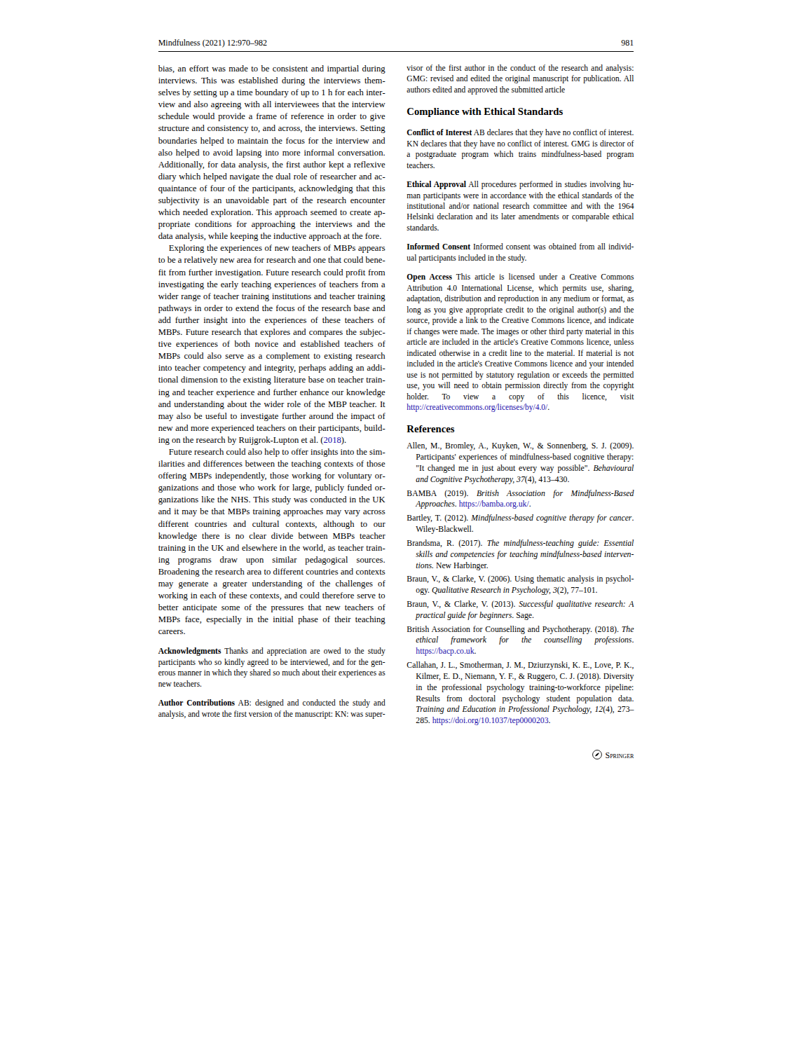Mindfulness (2021) 12:970–982
981
bias, an effort was made to be consistent and impartial during interviews. This was established during the interviews themselves by setting up a time boundary of up to 1 h for each interview and also agreeing with all interviewees that the interview schedule would provide a frame of reference in order to give structure and consistency to, and across, the interviews. Setting boundaries helped to maintain the focus for the interview and also helped to avoid lapsing into more informal conversation. Additionally, for data analysis, the first author kept a reflexive diary which helped navigate the dual role of researcher and acquaintance of four of the participants, acknowledging that this subjectivity is an unavoidable part of the research encounter which needed exploration. This approach seemed to create appropriate conditions for approaching the interviews and the data analysis, while keeping the inductive approach at the fore.
Exploring the experiences of new teachers of MBPs appears to be a relatively new area for research and one that could benefit from further investigation. Future research could profit from investigating the early teaching experiences of teachers from a wider range of teacher training institutions and teacher training pathways in order to extend the focus of the research base and add further insight into the experiences of these teachers of MBPs. Future research that explores and compares the subjective experiences of both novice and established teachers of MBPs could also serve as a complement to existing research into teacher competency and integrity, perhaps adding an additional dimension to the existing literature base on teacher training and teacher experience and further enhance our knowledge and understanding about the wider role of the MBP teacher. It may also be useful to investigate further around the impact of new and more experienced teachers on their participants, building on the research by Ruijgrok-Lupton et al. (2018).
Future research could also help to offer insights into the similarities and differences between the teaching contexts of those offering MBPs independently, those working for voluntary organizations and those who work for large, publicly funded organizations like the NHS. This study was conducted in the UK and it may be that MBPs training approaches may vary across different countries and cultural contexts, although to our knowledge there is no clear divide between MBPs teacher training in the UK and elsewhere in the world, as teacher training programs draw upon similar pedagogical sources. Broadening the research area to different countries and contexts may generate a greater understanding of the challenges of working in each of these contexts, and could therefore serve to better anticipate some of the pressures that new teachers of MBPs face, especially in the initial phase of their teaching careers.
Acknowledgments Thanks and appreciation are owed to the study participants who so kindly agreed to be interviewed, and for the generous manner in which they shared so much about their experiences as new teachers.
Author Contributions AB: designed and conducted the study and analysis, and wrote the first version of the manuscript: KN: was supervisor of the first author in the conduct of the research and analysis: GMG: revised and edited the original manuscript for publication. All authors edited and approved the submitted article
Compliance with Ethical Standards
Conflict of Interest AB declares that they have no conflict of interest. KN declares that they have no conflict of interest. GMG is director of a postgraduate program which trains mindfulness-based program teachers.
Ethical Approval All procedures performed in studies involving human participants were in accordance with the ethical standards of the institutional and/or national research committee and with the 1964 Helsinki declaration and its later amendments or comparable ethical standards.
Informed Consent Informed consent was obtained from all individual participants included in the study.
Open Access This article is licensed under a Creative Commons Attribution 4.0 International License, which permits use, sharing, adaptation, distribution and reproduction in any medium or format, as long as you give appropriate credit to the original author(s) and the source, provide a link to the Creative Commons licence, and indicate if changes were made. The images or other third party material in this article are included in the article's Creative Commons licence, unless indicated otherwise in a credit line to the material. If material is not included in the article's Creative Commons licence and your intended use is not permitted by statutory regulation or exceeds the permitted use, you will need to obtain permission directly from the copyright holder. To view a copy of this licence, visit http://creativecommons.org/licenses/by/4.0/.
References
Allen, M., Bromley, A., Kuyken, W., & Sonnenberg, S. J. (2009). Participants' experiences of mindfulness-based cognitive therapy: "It changed me in just about every way possible". Behavioural and Cognitive Psychotherapy, 37(4), 413–430.
BAMBA (2019). British Association for Mindfulness-Based Approaches. https://bamba.org.uk/.
Bartley, T. (2012). Mindfulness-based cognitive therapy for cancer. Wiley-Blackwell.
Brandsma, R. (2017). The mindfulness-teaching guide: Essential skills and competencies for teaching mindfulness-based interventions. New Harbinger.
Braun, V., & Clarke, V. (2006). Using thematic analysis in psychology. Qualitative Research in Psychology, 3(2), 77–101.
Braun, V., & Clarke, V. (2013). Successful qualitative research: A practical guide for beginners. Sage.
British Association for Counselling and Psychotherapy. (2018). The ethical framework for the counselling professions. https://bacp.co.uk.
Callahan, J. L., Smotherman, J. M., Dziurzynski, K. E., Love, P. K., Kilmer, E. D., Niemann, Y. F., & Ruggero, C. J. (2018). Diversity in the professional psychology training-to-workforce pipeline: Results from doctoral psychology student population data. Training and Education in Professional Psychology, 12(4), 273–285. https://doi.org/10.1037/tep0000203.
Springer